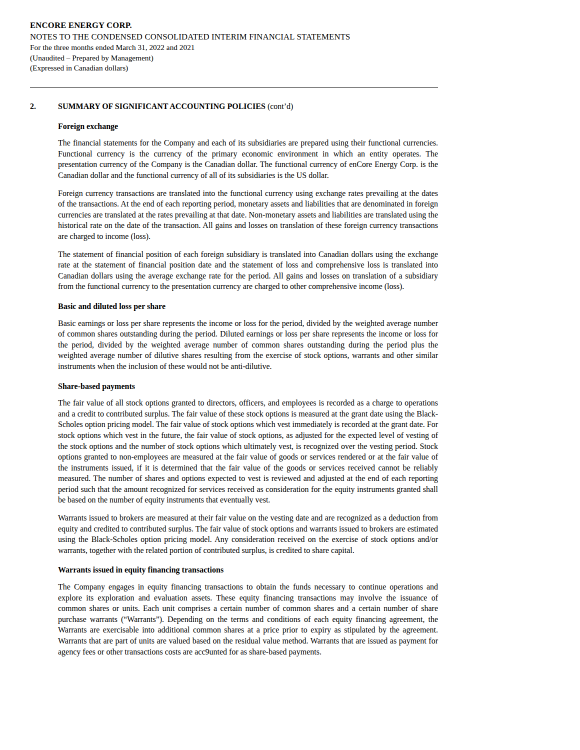ENCORE ENERGY CORP.
NOTES TO THE CONDENSED CONSOLIDATED INTERIM FINANCIAL STATEMENTS
For the three months ended March 31, 2022 and 2021
(Unaudited – Prepared by Management)
(Expressed in Canadian dollars)
2.
SUMMARY OF SIGNIFICANT ACCOUNTING POLICIES (cont’d)
Foreign exchange
The financial statements for the Company and each of its subsidiaries are prepared using their functional currencies. Functional currency is the currency of the primary economic environment in which an entity operates. The presentation currency of the Company is the Canadian dollar. The functional currency of enCore Energy Corp. is the Canadian dollar and the functional currency of all of its subsidiaries is the US dollar.
Foreign currency transactions are translated into the functional currency using exchange rates prevailing at the dates of the transactions. At the end of each reporting period, monetary assets and liabilities that are denominated in foreign currencies are translated at the rates prevailing at that date. Non-monetary assets and liabilities are translated using the historical rate on the date of the transaction. All gains and losses on translation of these foreign currency transactions are charged to income (loss).
The statement of financial position of each foreign subsidiary is translated into Canadian dollars using the exchange rate at the statement of financial position date and the statement of loss and comprehensive loss is translated into Canadian dollars using the average exchange rate for the period. All gains and losses on translation of a subsidiary from the functional currency to the presentation currency are charged to other comprehensive income (loss).
Basic and diluted loss per share
Basic earnings or loss per share represents the income or loss for the period, divided by the weighted average number of common shares outstanding during the period. Diluted earnings or loss per share represents the income or loss for the period, divided by the weighted average number of common shares outstanding during the period plus the weighted average number of dilutive shares resulting from the exercise of stock options, warrants and other similar instruments when the inclusion of these would not be anti-dilutive.
Share-based payments
The fair value of all stock options granted to directors, officers, and employees is recorded as a charge to operations and a credit to contributed surplus. The fair value of these stock options is measured at the grant date using the Black-Scholes option pricing model. The fair value of stock options which vest immediately is recorded at the grant date. For stock options which vest in the future, the fair value of stock options, as adjusted for the expected level of vesting of the stock options and the number of stock options which ultimately vest, is recognized over the vesting period. Stock options granted to non-employees are measured at the fair value of goods or services rendered or at the fair value of the instruments issued, if it is determined that the fair value of the goods or services received cannot be reliably measured. The number of shares and options expected to vest is reviewed and adjusted at the end of each reporting period such that the amount recognized for services received as consideration for the equity instruments granted shall be based on the number of equity instruments that eventually vest.
Warrants issued to brokers are measured at their fair value on the vesting date and are recognized as a deduction from equity and credited to contributed surplus. The fair value of stock options and warrants issued to brokers are estimated using the Black-Scholes option pricing model. Any consideration received on the exercise of stock options and/or warrants, together with the related portion of contributed surplus, is credited to share capital.
Warrants issued in equity financing transactions
The Company engages in equity financing transactions to obtain the funds necessary to continue operations and explore its exploration and evaluation assets. These equity financing transactions may involve the issuance of common shares or units. Each unit comprises a certain number of common shares and a certain number of share purchase warrants (“Warrants”). Depending on the terms and conditions of each equity financing agreement, the Warrants are exercisable into additional common shares at a price prior to expiry as stipulated by the agreement. Warrants that are part of units are valued based on the residual value method. Warrants that are issued as payment for agency fees or other transactions costs are acc9unted for as share-based payments.